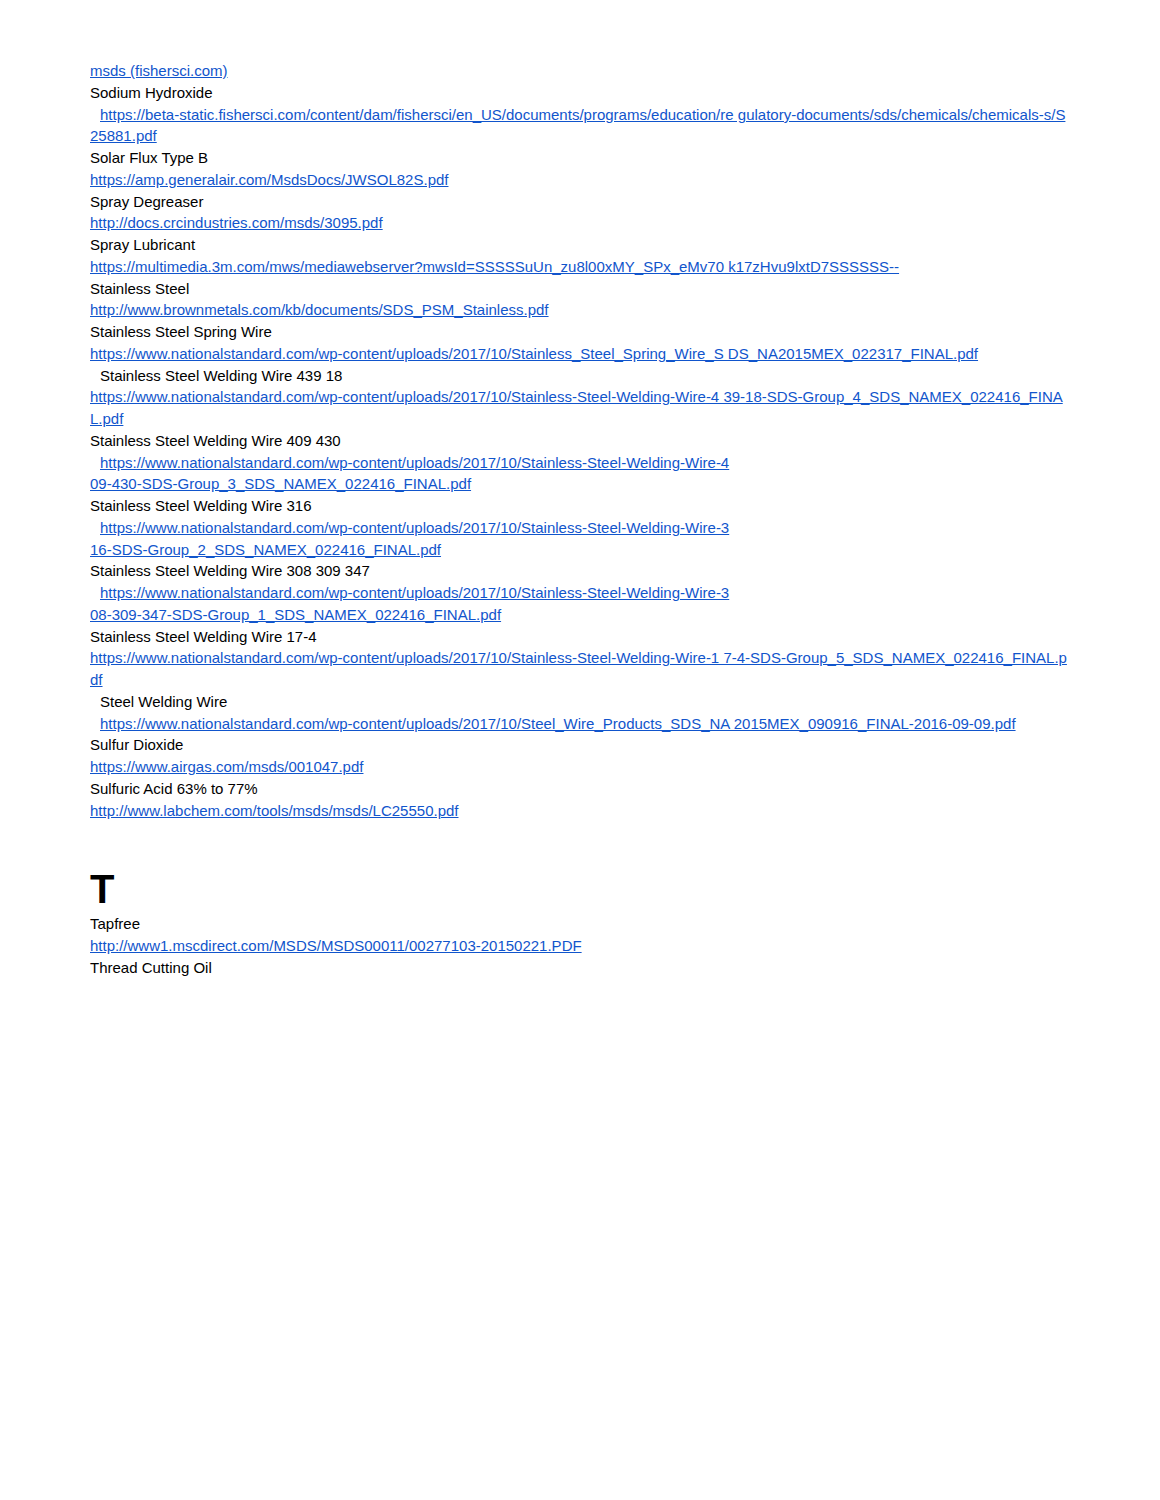msds (fishersci.com)
Sodium Hydroxide
https://beta-static.fishersci.com/content/dam/fishersci/en_US/documents/programs/education/re gulatory-documents/sds/chemicals/chemicals-s/S25881.pdf
Solar Flux Type B
https://amp.generalair.com/MsdsDocs/JWSOL82S.pdf
Spray Degreaser
http://docs.crcindustries.com/msds/3095.pdf
Spray Lubricant
https://multimedia.3m.com/mws/mediawebserver?mwsId=SSSSSuUn_zu8l00xMY_SPx_eMv70 k17zHvu9lxtD7SSSSSS--
Stainless Steel
http://www.brownmetals.com/kb/documents/SDS_PSM_Stainless.pdf
Stainless Steel Spring Wire
https://www.nationalstandard.com/wp-content/uploads/2017/10/Stainless_Steel_Spring_Wire_S DS_NA2015MEX_022317_FINAL.pdf
Stainless Steel Welding Wire 439 18
https://www.nationalstandard.com/wp-content/uploads/2017/10/Stainless-Steel-Welding-Wire-4 39-18-SDS-Group_4_SDS_NAMEX_022416_FINAL.pdf
Stainless Steel Welding Wire 409 430
https://www.nationalstandard.com/wp-content/uploads/2017/10/Stainless-Steel-Welding-Wire-4
09-430-SDS-Group_3_SDS_NAMEX_022416_FINAL.pdf
Stainless Steel Welding Wire 316
https://www.nationalstandard.com/wp-content/uploads/2017/10/Stainless-Steel-Welding-Wire-3
16-SDS-Group_2_SDS_NAMEX_022416_FINAL.pdf
Stainless Steel Welding Wire 308 309 347
https://www.nationalstandard.com/wp-content/uploads/2017/10/Stainless-Steel-Welding-Wire-3
08-309-347-SDS-Group_1_SDS_NAMEX_022416_FINAL.pdf
Stainless Steel Welding Wire 17-4
https://www.nationalstandard.com/wp-content/uploads/2017/10/Stainless-Steel-Welding-Wire-1 7-4-SDS-Group_5_SDS_NAMEX_022416_FINAL.pdf
Steel Welding Wire
https://www.nationalstandard.com/wp-content/uploads/2017/10/Steel_Wire_Products_SDS_NA 2015MEX_090916_FINAL-2016-09-09.pdf
Sulfur Dioxide
https://www.airgas.com/msds/001047.pdf
Sulfuric Acid 63% to 77%
http://www.labchem.com/tools/msds/msds/LC25550.pdf
T
Tapfree
http://www1.mscdirect.com/MSDS/MSDS00011/00277103-20150221.PDF
Thread Cutting Oil